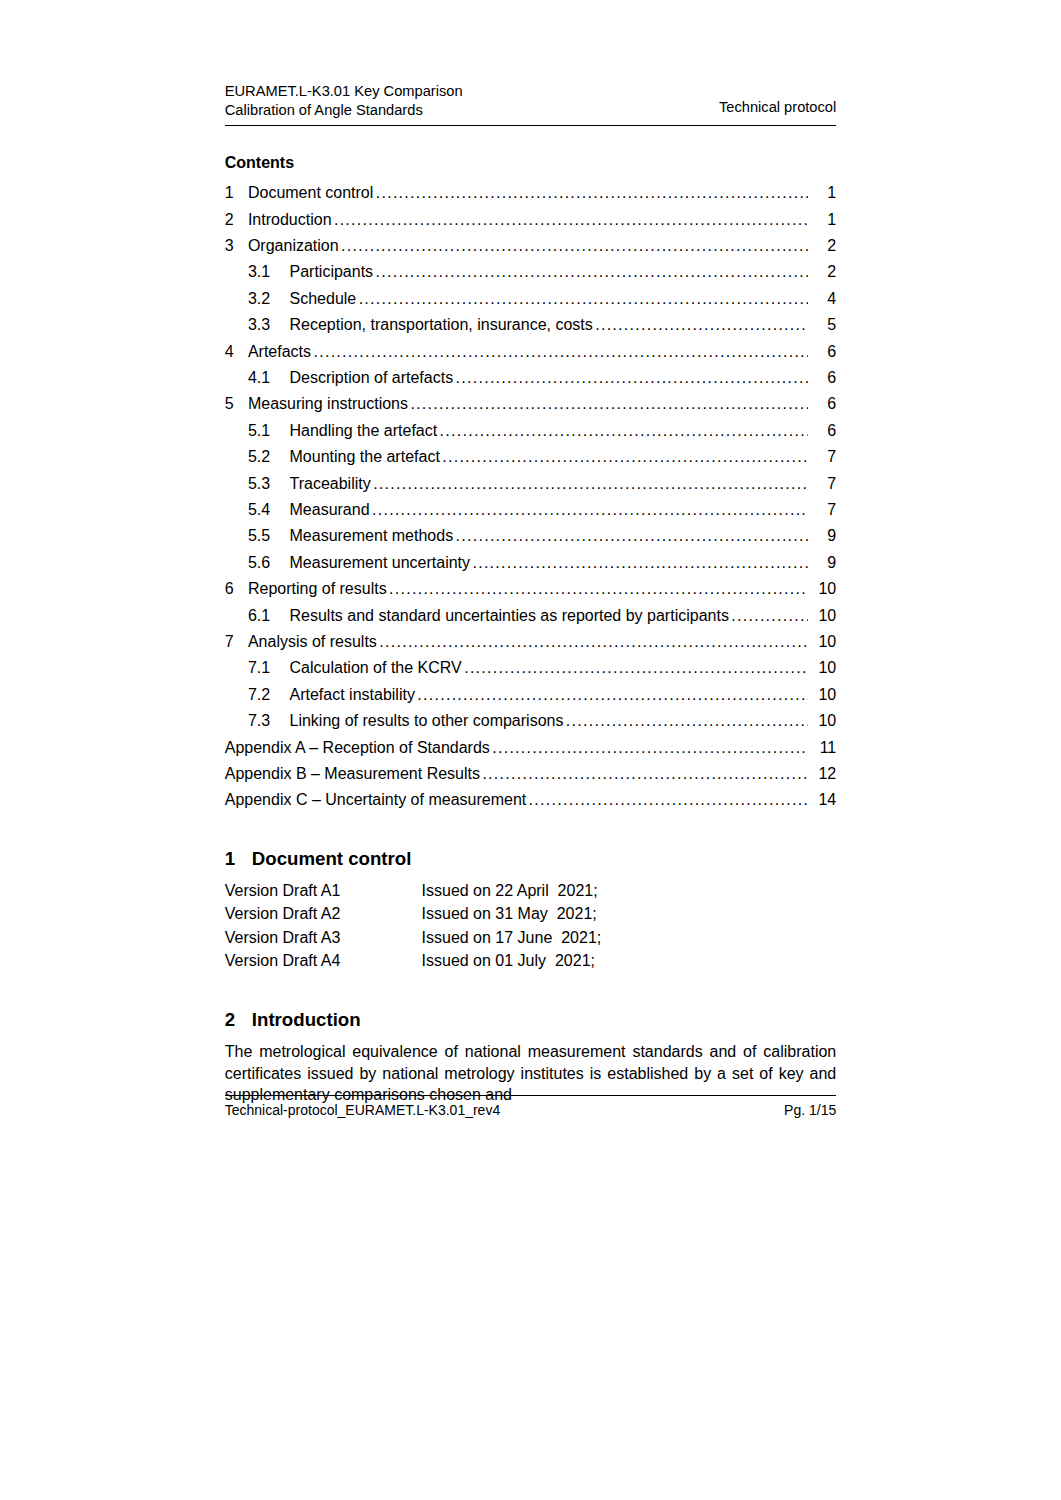EURAMET.L-K3.01 Key Comparison Calibration of Angle Standards
Technical protocol
Contents
1 Document control 1
2 Introduction 1
3 Organization 2
3.1 Participants 2
3.2 Schedule 4
3.3 Reception, transportation, insurance, costs 5
4 Artefacts 6
4.1 Description of artefacts 6
5 Measuring instructions 6
5.1 Handling the artefact 6
5.2 Mounting the artefact 7
5.3 Traceability 7
5.4 Measurand 7
5.5 Measurement methods 9
5.6 Measurement uncertainty 9
6 Reporting of results 10
6.1 Results and standard uncertainties as reported by participants 10
7 Analysis of results 10
7.1 Calculation of the KCRV 10
7.2 Artefact instability 10
7.3 Linking of results to other comparisons 10
Appendix A – Reception of Standards 11
Appendix B – Measurement Results 12
Appendix C – Uncertainty of measurement 14
1 Document control
Version Draft A1
Issued on 22 April 2021;
Version Draft A2
Issued on 31 May 2021;
Version Draft A3
Issued on 17 June 2021;
Version Draft A4
Issued on 01 July 2021;
2 Introduction
The metrological equivalence of national measurement standards and of calibration certificates issued by national metrology institutes is established by a set of key and supplementary comparisons chosen and
Technical-protocol_EURAMET.L-K3.01_rev4 Pg. 1/15